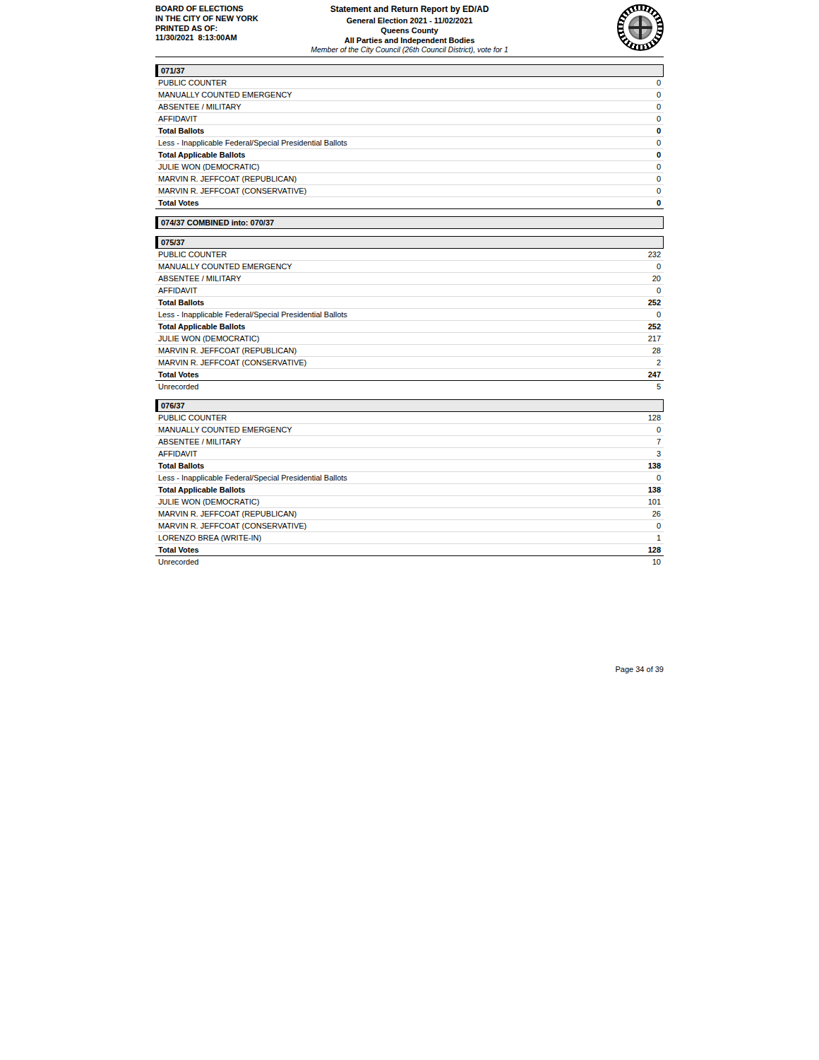BOARD OF ELECTIONS
IN THE CITY OF NEW YORK
PRINTED AS OF:
11/30/2021 8:13:00AM
Statement and Return Report by ED/AD
General Election 2021 - 11/02/2021
Queens County
All Parties and Independent Bodies
Member of the City Council (26th Council District), vote for 1
071/37
| PUBLIC COUNTER | 0 |
| MANUALLY COUNTED EMERGENCY | 0 |
| ABSENTEE / MILITARY | 0 |
| AFFIDAVIT | 0 |
| Total Ballots | 0 |
| Less - Inapplicable Federal/Special Presidential Ballots | 0 |
| Total Applicable Ballots | 0 |
| JULIE WON (DEMOCRATIC) | 0 |
| MARVIN R. JEFFCOAT (REPUBLICAN) | 0 |
| MARVIN R. JEFFCOAT (CONSERVATIVE) | 0 |
| Total Votes | 0 |
074/37 COMBINED into: 070/37
075/37
| PUBLIC COUNTER | 232 |
| MANUALLY COUNTED EMERGENCY | 0 |
| ABSENTEE / MILITARY | 20 |
| AFFIDAVIT | 0 |
| Total Ballots | 252 |
| Less - Inapplicable Federal/Special Presidential Ballots | 0 |
| Total Applicable Ballots | 252 |
| JULIE WON (DEMOCRATIC) | 217 |
| MARVIN R. JEFFCOAT (REPUBLICAN) | 28 |
| MARVIN R. JEFFCOAT (CONSERVATIVE) | 2 |
| Total Votes | 247 |
| Unrecorded | 5 |
076/37
| PUBLIC COUNTER | 128 |
| MANUALLY COUNTED EMERGENCY | 0 |
| ABSENTEE / MILITARY | 7 |
| AFFIDAVIT | 3 |
| Total Ballots | 138 |
| Less - Inapplicable Federal/Special Presidential Ballots | 0 |
| Total Applicable Ballots | 138 |
| JULIE WON (DEMOCRATIC) | 101 |
| MARVIN R. JEFFCOAT (REPUBLICAN) | 26 |
| MARVIN R. JEFFCOAT (CONSERVATIVE) | 0 |
| LORENZO BREA (WRITE-IN) | 1 |
| Total Votes | 128 |
| Unrecorded | 10 |
Page 34 of 39